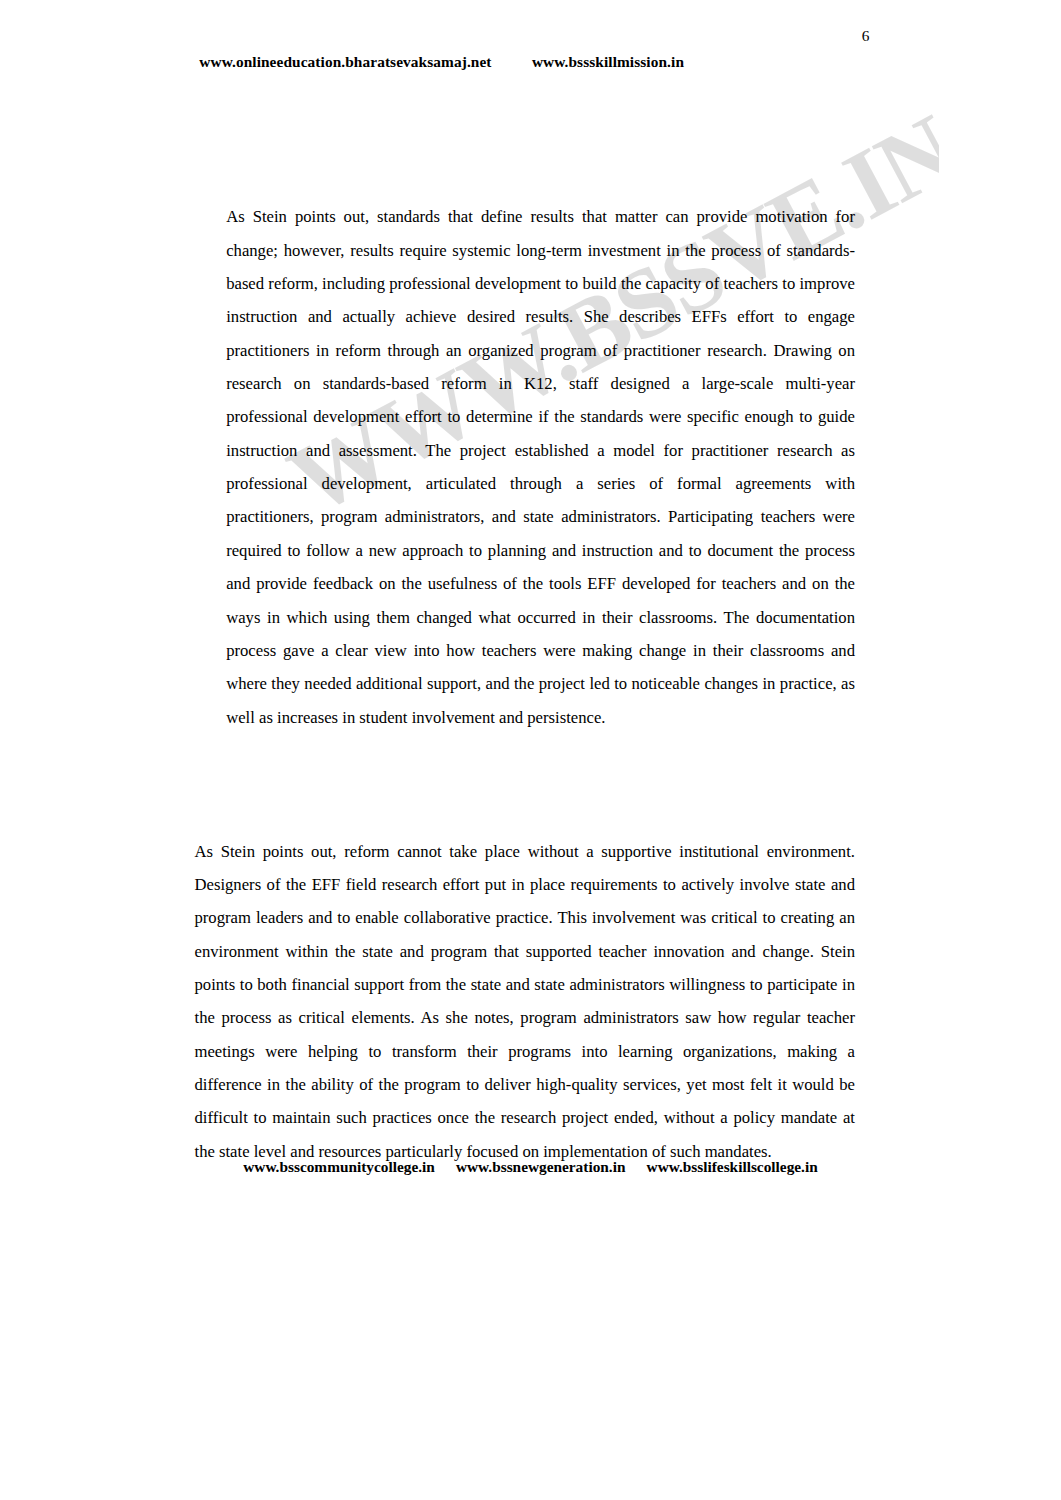6
www.onlineeducation.bharatsevaksamaj.net www.bssskillmission.in
WWW.BSSVE.IN
As Stein points out, standards that define results that matter can provide motivation for change; however, results require systemic long-term investment in the process of standards-based reform, including professional development to build the capacity of teachers to improve instruction and actually achieve desired results. She describes EFFs effort to engage practitioners in reform through an organized program of practitioner research. Drawing on research on standards-based reform in K12, staff designed a large-scale multi-year professional development effort to determine if the standards were specific enough to guide instruction and assessment. The project established a model for practitioner research as professional development, articulated through a series of formal agreements with practitioners, program administrators, and state administrators. Participating teachers were required to follow a new approach to planning and instruction and to document the process and provide feedback on the usefulness of the tools EFF developed for teachers and on the ways in which using them changed what occurred in their classrooms. The documentation process gave a clear view into how teachers were making change in their classrooms and where they needed additional support, and the project led to noticeable changes in practice, as well as increases in student involvement and persistence.
As Stein points out, reform cannot take place without a supportive institutional environment. Designers of the EFF field research effort put in place requirements to actively involve state and program leaders and to enable collaborative practice. This involvement was critical to creating an environment within the state and program that supported teacher innovation and change. Stein points to both financial support from the state and state administrators willingness to participate in the process as critical elements. As she notes, program administrators saw how regular teacher meetings were helping to transform their programs into learning organizations, making a difference in the ability of the program to deliver high-quality services, yet most felt it would be difficult to maintain such practices once the research project ended, without a policy mandate at the state level and resources particularly focused on implementation of such mandates.
www.bsscommunitycollege.in www.bssnewgeneration.in www.bsslifeskillscollege.in